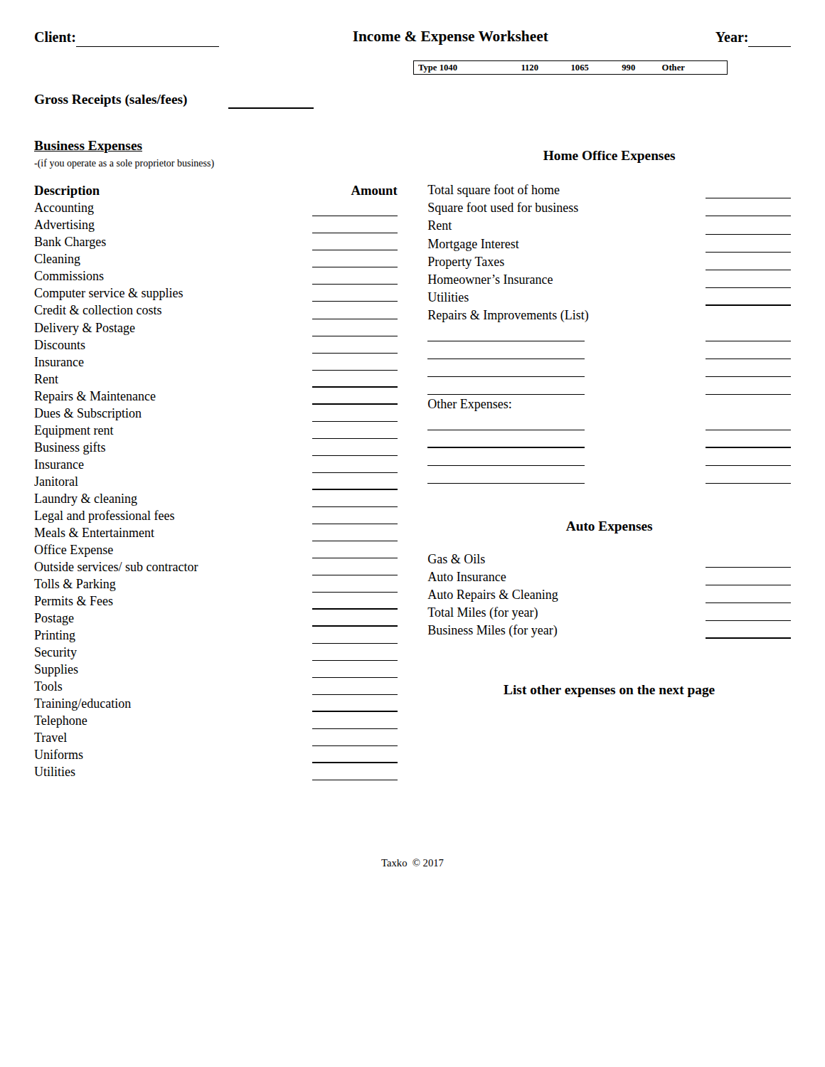| Client: | Income & Expense Worksheet | Year: |
| | / Type 1040 / 1120 / 1065 / 990 / Other / |
Gross Receipts (sales/fees)
| Business Expenses -(if you operate as a sole proprietor business) | | Home Office Expenses |
| / Description / Amount / / Accounting / / / Advertising / / / Bank Charges / / / Cleaning / / / Commissions / / / Computer service & supplies / / / Credit & collection costs / / / Delivery & Postage / / / Discounts / / / Insurance / / / Rent / / / Repairs & Maintenance / / / Dues & Subscription / / / Equipment rent / / / Business gifts / / / Insurance / / / Janitoral / / / Laundry & cleaning / / / Legal and professional fees / / / Meals & Entertainment / / / Office Expense / / / Outside services/ sub contractor / / / Tolls & Parking / / / Permits & Fees / / / Postage / / / Printing / / / Security / / / Supplies / / / Tools / / / Training/education / / / Telephone / / / Travel / / / Uniforms / / / Utilities / / | | / Total square foot of home / / / Square foot used for business / / / Rent / / / Mortgage Interest / / / Property Taxes / / / Homeowner’s Insurance / / / Utilities / / / Repairs & Improvements (List) / / Other Expenses: / Auto Expenses / Gas & Oils / / / Auto Insurance / / / Auto Repairs & Cleaning / / / Total Miles (for year) / / / Business Miles (for year) / / List other expenses on the next page |
Taxko © 2017